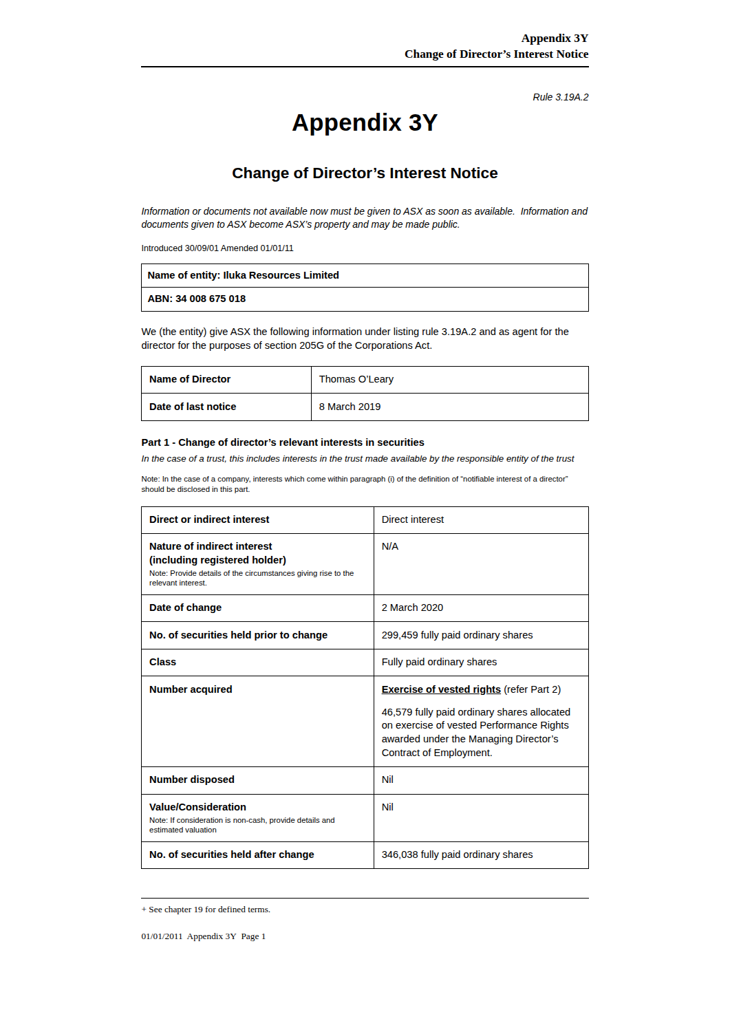Appendix 3Y
Change of Director’s Interest Notice
Rule 3.19A.2
Appendix 3Y
Change of Director’s Interest Notice
Information or documents not available now must be given to ASX as soon as available. Information and documents given to ASX become ASX’s property and may be made public.
Introduced 30/09/01 Amended 01/01/11
| Name of entity: Iluka Resources Limited |
| ABN: 34 008 675 018 |
We (the entity) give ASX the following information under listing rule 3.19A.2 and as agent for the director for the purposes of section 205G of the Corporations Act.
| Name of Director | Thomas O’Leary |
| Date of last notice | 8 March 2019 |
Part 1 - Change of director’s relevant interests in securities
In the case of a trust, this includes interests in the trust made available by the responsible entity of the trust
Note: In the case of a company, interests which come within paragraph (i) of the definition of “notifiable interest of a director” should be disclosed in this part.
| Direct or indirect interest | Direct interest |
| Nature of indirect interest (including registered holder) Note: Provide details of the circumstances giving rise to the relevant interest. | N/A |
| Date of change | 2 March 2020 |
| No. of securities held prior to change | 299,459 fully paid ordinary shares |
| Class | Fully paid ordinary shares |
| Number acquired | Exercise of vested rights (refer Part 2) 46,579 fully paid ordinary shares allocated on exercise of vested Performance Rights awarded under the Managing Director’s Contract of Employment. |
| Number disposed | Nil |
| Value/Consideration Note: If consideration is non-cash, provide details and estimated valuation | Nil |
| No. of securities held after change | 346,038 fully paid ordinary shares |
+ See chapter 19 for defined terms.
01/01/2011 Appendix 3Y Page 1